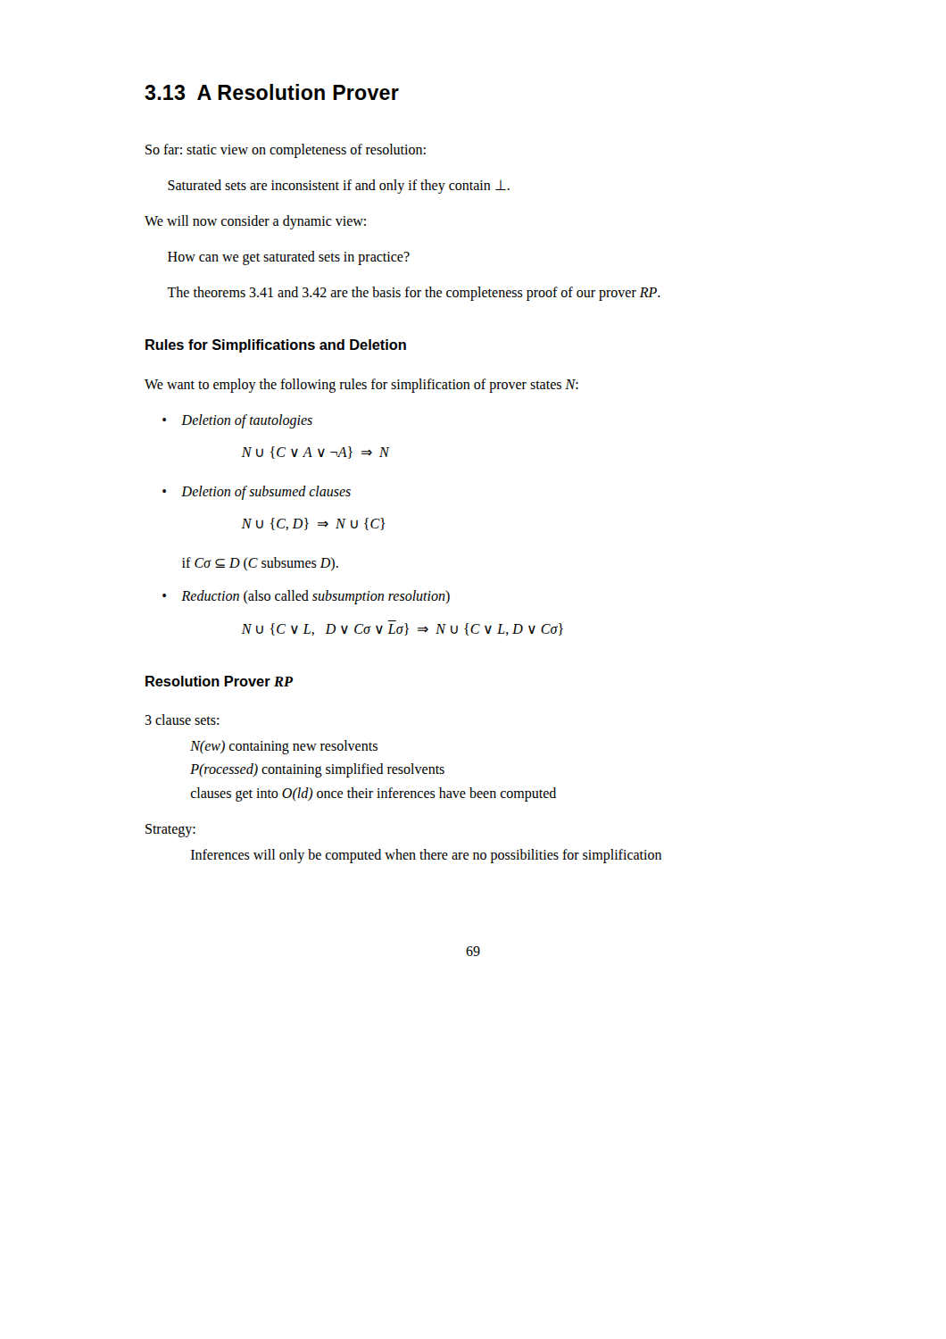3.13 A Resolution Prover
So far: static view on completeness of resolution:
Saturated sets are inconsistent if and only if they contain ⊥.
We will now consider a dynamic view:
How can we get saturated sets in practice?
The theorems 3.41 and 3.42 are the basis for the completeness proof of our prover RP.
Rules for Simplifications and Deletion
We want to employ the following rules for simplification of prover states N:
Deletion of tautologies
N ∪ {C ∨ A ∨ ¬A} ⇒ N
Deletion of subsumed clauses
N ∪ {C, D} ⇒ N ∪ {C}
if Cσ ⊆ D (C subsumes D).
Reduction (also called subsumption resolution)
N ∪ {C ∨ L, D ∨ Cσ ∨ Lσ} ⇒ N ∪ {C ∨ L, D ∨ Cσ}
Resolution Prover RP
3 clause sets:
N(ew) containing new resolvents
P(rocessed) containing simplified resolvents
clauses get into O(ld) once their inferences have been computed
Strategy:
Inferences will only be computed when there are no possibilities for simplification
69